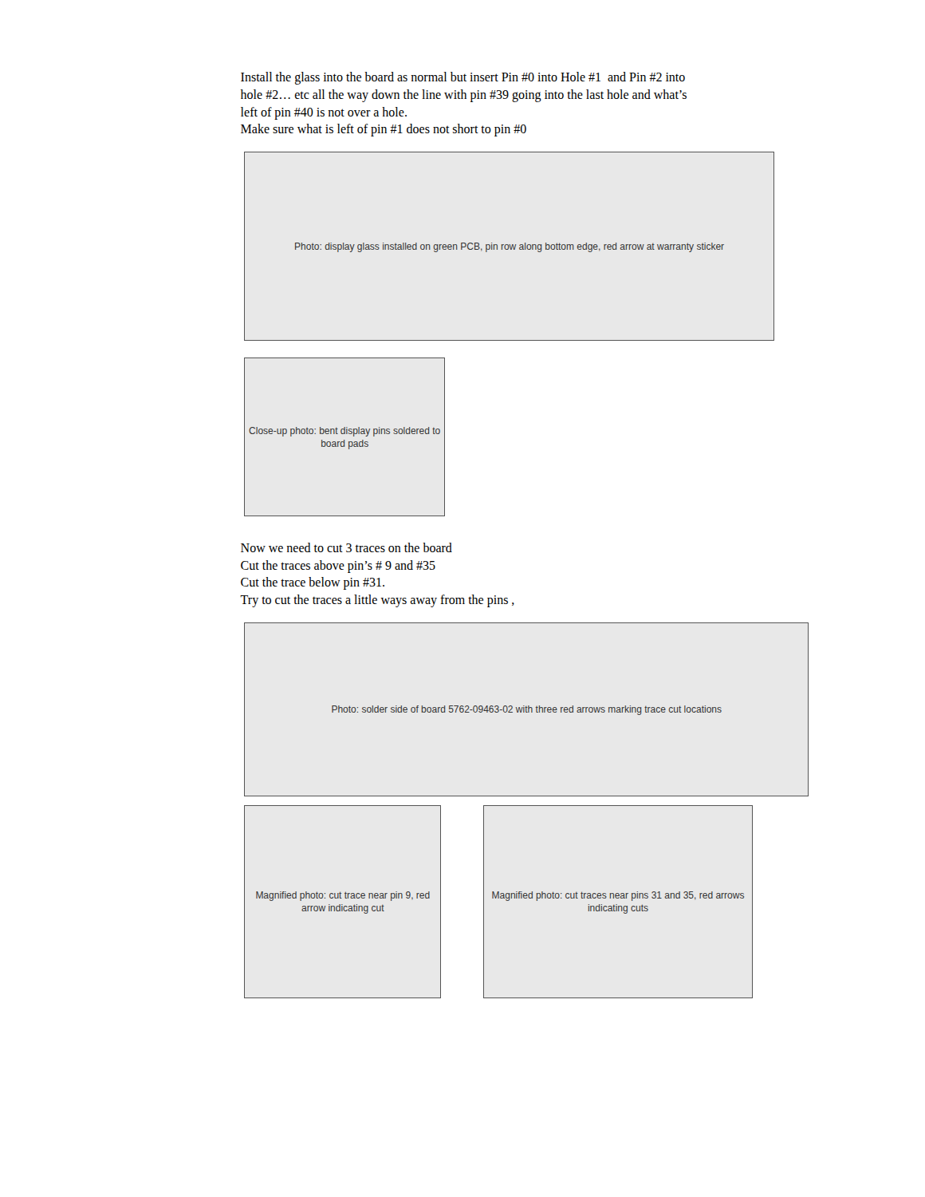Install the glass into the board as normal but insert Pin #0 into Hole #1 and Pin #2 into hole #2… etc all the way down the line with pin #39 going into the last hole and what’s left of pin #40 is not over a hole.
Make sure what is left of pin #1 does not short to pin #0
Photo: display glass installed on green PCB, pin row along bottom edge, red arrow at warranty sticker
Close-up photo: bent display pins soldered to board pads
Now we need to cut 3 traces on the board
Cut the traces above pin’s # 9 and #35
Cut the trace below pin #31.
Try to cut the traces a little ways away from the pins ,
Photo: solder side of board 5762-09463-02 with three red arrows marking trace cut locations
Magnified photo: cut trace near pin 9, red arrow indicating cut
Magnified photo: cut traces near pins 31 and 35, red arrows indicating cuts